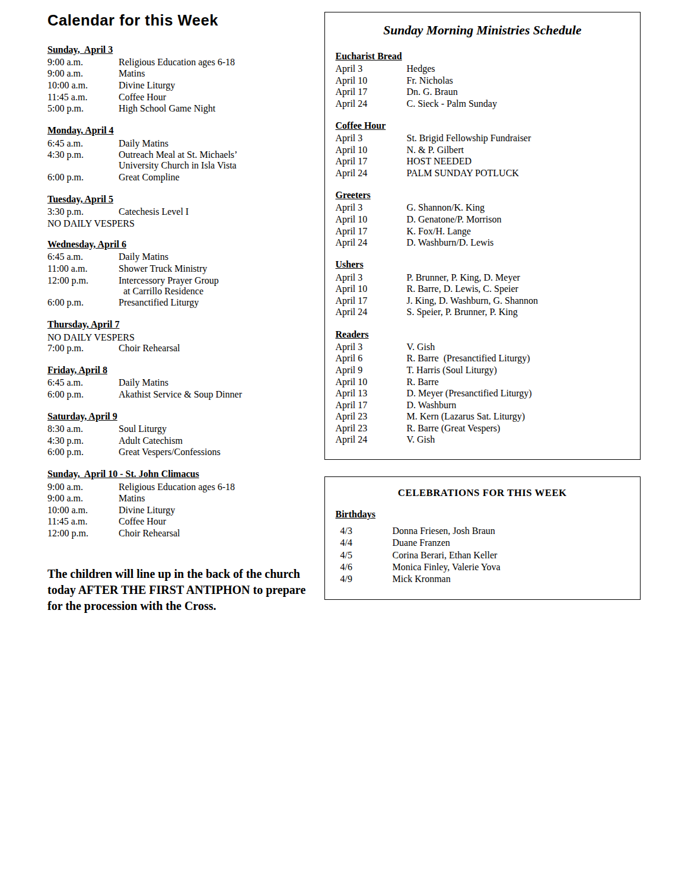Calendar for this Week
Sunday, April 3
| 9:00 a.m. | Religious Education ages 6-18 |
| 9:00 a.m. | Matins |
| 10:00 a.m. | Divine Liturgy |
| 11:45 a.m. | Coffee Hour |
| 5:00 p.m. | High School Game Night |
Monday, April 4
| 6:45 a.m. | Daily Matins |
| 4:30 p.m. | Outreach Meal at St. Michaels’ University Church in Isla Vista |
| 6:00 p.m. | Great Compline |
Tuesday, April 5
| 3:30 p.m. | Catechesis Level I |
NO DAILY VESPERS
Wednesday, April 6
| 6:45 a.m. | Daily Matins |
| 11:00 a.m. | Shower Truck Ministry |
| 12:00 p.m. | Intercessory Prayer Group at Carrillo Residence |
| 6:00 p.m. | Presanctified Liturgy |
Thursday, April 7
NO DAILY VESPERS
| 7:00 p.m. | Choir Rehearsal |
Friday, April 8
| 6:45 a.m. | Daily Matins |
| 6:00 p.m. | Akathist Service & Soup Dinner |
Saturday, April 9
| 8:30 a.m. | Soul Liturgy |
| 4:30 p.m. | Adult Catechism |
| 6:00 p.m. | Great Vespers/Confessions |
Sunday, April 10 - St. John Climacus
| 9:00 a.m. | Religious Education ages 6-18 |
| 9:00 a.m. | Matins |
| 10:00 a.m. | Divine Liturgy |
| 11:45 a.m. | Coffee Hour |
| 12:00 p.m. | Choir Rehearsal |
The children will line up in the back of the church today AFTER THE FIRST ANTIPHON to prepare for the procession with the Cross.
Sunday Morning Ministries Schedule
Eucharist Bread
| April 3 | Hedges |
| April 10 | Fr. Nicholas |
| April 17 | Dn. G. Braun |
| April 24 | C. Sieck - Palm Sunday |
Coffee Hour
| April 3 | St. Brigid Fellowship Fundraiser |
| April 10 | N. & P. Gilbert |
| April 17 | HOST NEEDED |
| April 24 | PALM SUNDAY POTLUCK |
Greeters
| April 3 | G. Shannon/K. King |
| April 10 | D. Genatone/P. Morrison |
| April 17 | K. Fox/H. Lange |
| April 24 | D. Washburn/D. Lewis |
Ushers
| April 3 | P. Brunner, P. King, D. Meyer |
| April 10 | R. Barre, D. Lewis, C. Speier |
| April 17 | J. King, D. Washburn, G. Shannon |
| April 24 | S. Speier, P. Brunner, P. King |
Readers
| April 3 | V. Gish |
| April 6 | R. Barre (Presanctified Liturgy) |
| April 9 | T. Harris (Soul Liturgy) |
| April 10 | R. Barre |
| April 13 | D. Meyer (Presanctified Liturgy) |
| April 17 | D. Washburn |
| April 23 | M. Kern (Lazarus Sat. Liturgy) |
| April 23 | R. Barre (Great Vespers) |
| April 24 | V. Gish |
CELEBRATIONS FOR THIS WEEK
Birthdays
| 4/3 | Donna Friesen, Josh Braun |
| 4/4 | Duane Franzen |
| 4/5 | Corina Berari, Ethan Keller |
| 4/6 | Monica Finley, Valerie Yova |
| 4/9 | Mick Kronman |